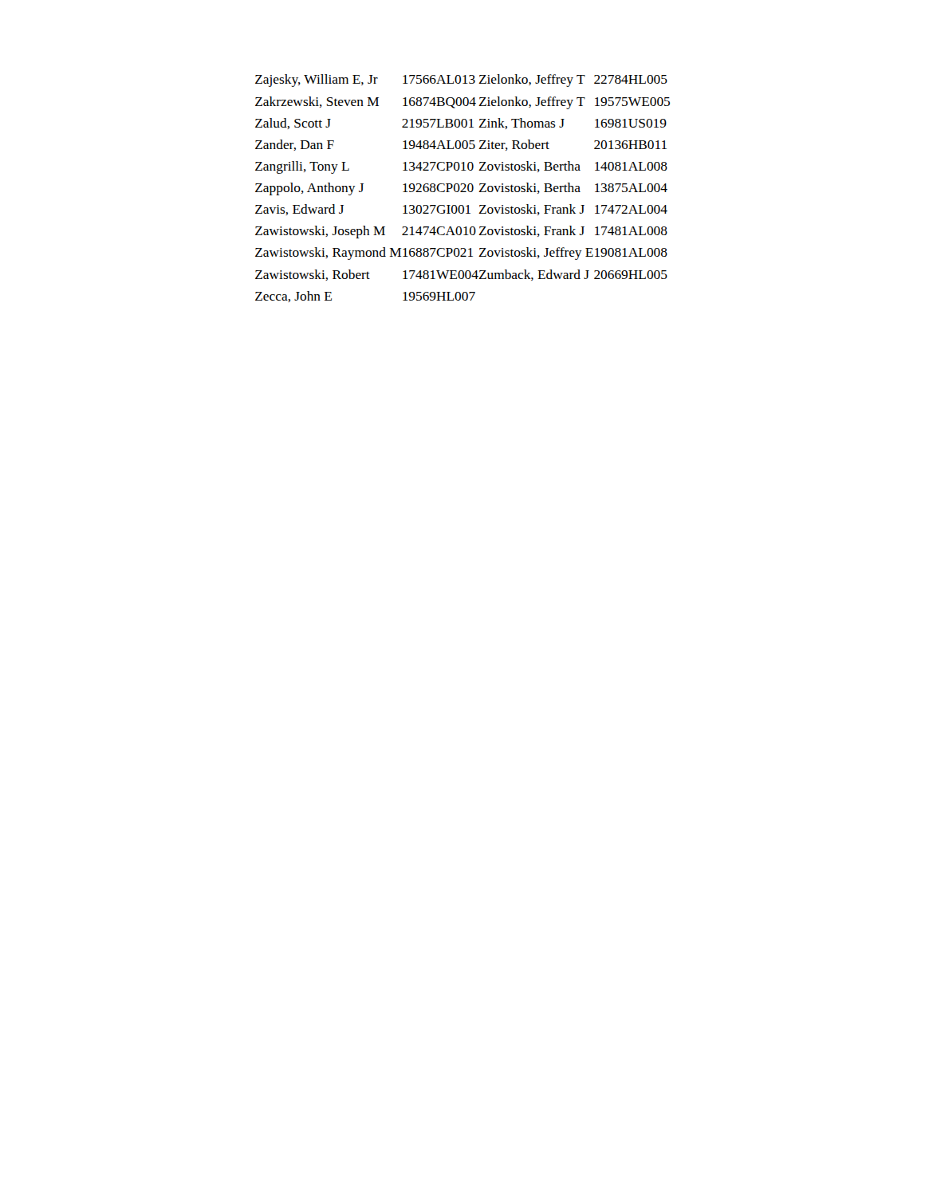| Zajesky, William E, Jr | 175 | 66 | AL013 | Zielonko, Jeffrey T | 227 | 84 | HL005 |
| Zakrzewski, Steven M | 168 | 74 | BQ004 | Zielonko, Jeffrey T | 195 | 75 | WE005 |
| Zalud, Scott J | 219 | 57 | LB001 | Zink, Thomas J | 169 | 81 | US019 |
| Zander, Dan F | 194 | 84 | AL005 | Ziter, Robert | 201 | 36 | HB011 |
| Zangrilli, Tony L | 134 | 27 | CP010 | Zovistoski, Bertha | 140 | 81 | AL008 |
| Zappolo, Anthony J | 192 | 68 | CP020 | Zovistoski, Bertha | 138 | 75 | AL004 |
| Zavis, Edward J | 130 | 27 | GI001 | Zovistoski, Frank J | 174 | 72 | AL004 |
| Zawistowski, Joseph M | 214 | 74 | CA010 | Zovistoski, Frank J | 174 | 81 | AL008 |
| Zawistowski, Raymond M | 168 | 87 | CP021 | Zovistoski, Jeffrey E | 190 | 81 | AL008 |
| Zawistowski, Robert | 174 | 81 | WE004 | Zumback, Edward J | 206 | 69 | HL005 |
| Zecca, John E | 195 | 69 | HL007 | | | | |